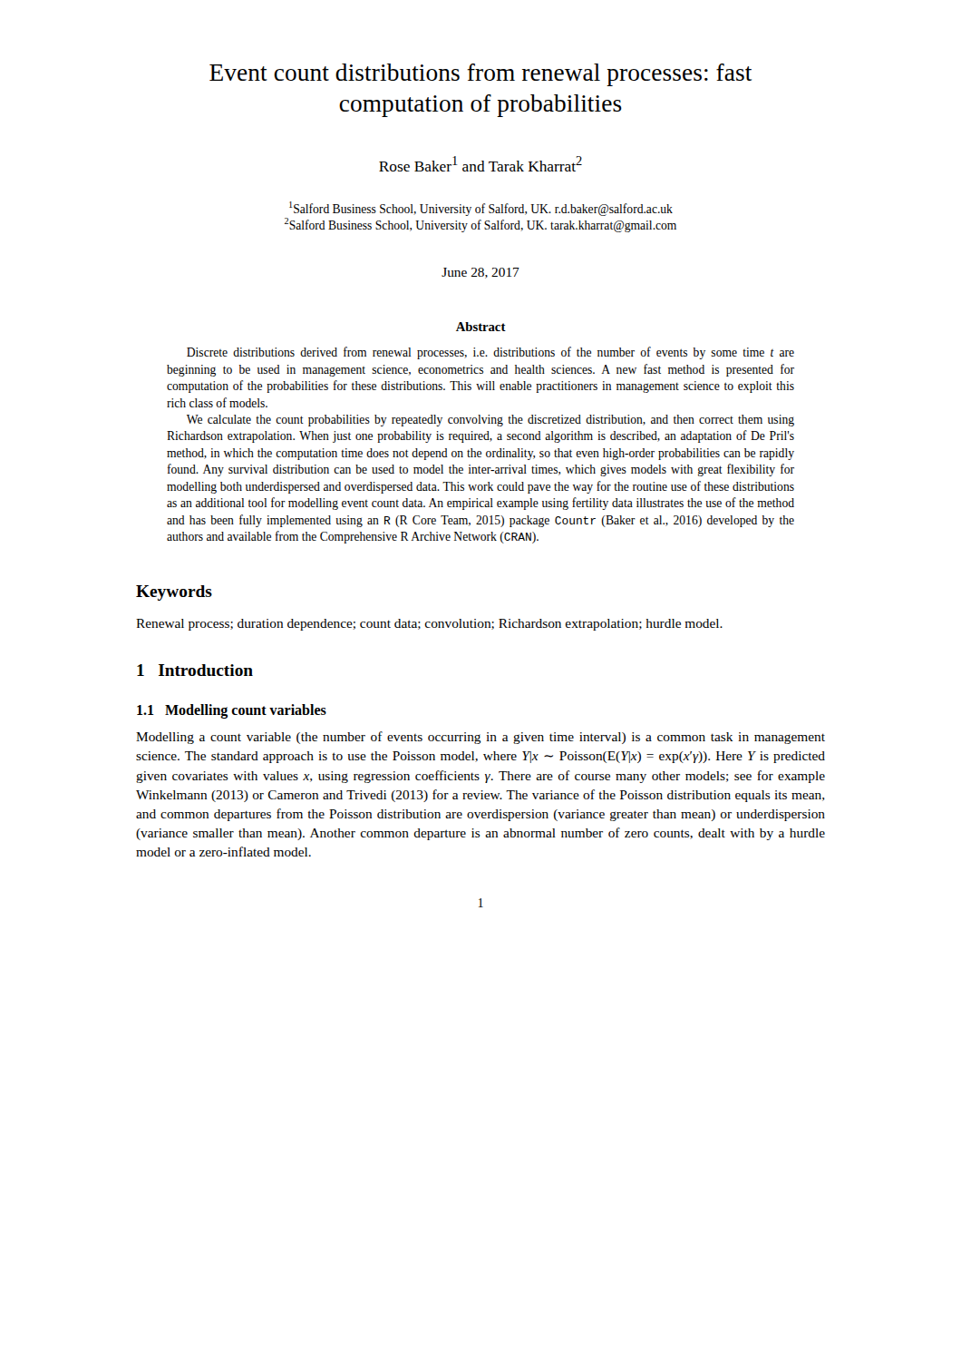Event count distributions from renewal processes: fast
computation of probabilities
Rose Baker1 and Tarak Kharrat2
1Salford Business School, University of Salford, UK. r.d.baker@salford.ac.uk
2Salford Business School, University of Salford, UK. tarak.kharrat@gmail.com
June 28, 2017
Abstract
Discrete distributions derived from renewal processes, i.e. distributions of the number of events by some time t are beginning to be used in management science, econometrics and health sciences. A new fast method is presented for computation of the probabilities for these distributions. This will enable practitioners in management science to exploit this rich class of models.
We calculate the count probabilities by repeatedly convolving the discretized distribution, and then correct them using Richardson extrapolation. When just one probability is required, a second algorithm is described, an adaptation of De Pril's method, in which the computation time does not depend on the ordinality, so that even high-order probabilities can be rapidly found. Any survival distribution can be used to model the inter-arrival times, which gives models with great flexibility for modelling both underdispersed and overdispersed data. This work could pave the way for the routine use of these distributions as an additional tool for modelling event count data. An empirical example using fertility data illustrates the use of the method and has been fully implemented using an R (R Core Team, 2015) package Countr (Baker et al., 2016) developed by the authors and available from the Comprehensive R Archive Network (CRAN).
Keywords
Renewal process; duration dependence; count data; convolution; Richardson extrapolation; hurdle model.
1 Introduction
1.1 Modelling count variables
Modelling a count variable (the number of events occurring in a given time interval) is a common task in management science. The standard approach is to use the Poisson model, where Y|x ∼ Poisson(E(Y|x) = exp(x′γ)). Here Y is predicted given covariates with values x, using regression coefficients γ. There are of course many other models; see for example Winkelmann (2013) or Cameron and Trivedi (2013) for a review. The variance of the Poisson distribution equals its mean, and common departures from the Poisson distribution are overdispersion (variance greater than mean) or underdispersion (variance smaller than mean). Another common departure is an abnormal number of zero counts, dealt with by a hurdle model or a zero-inflated model.
1